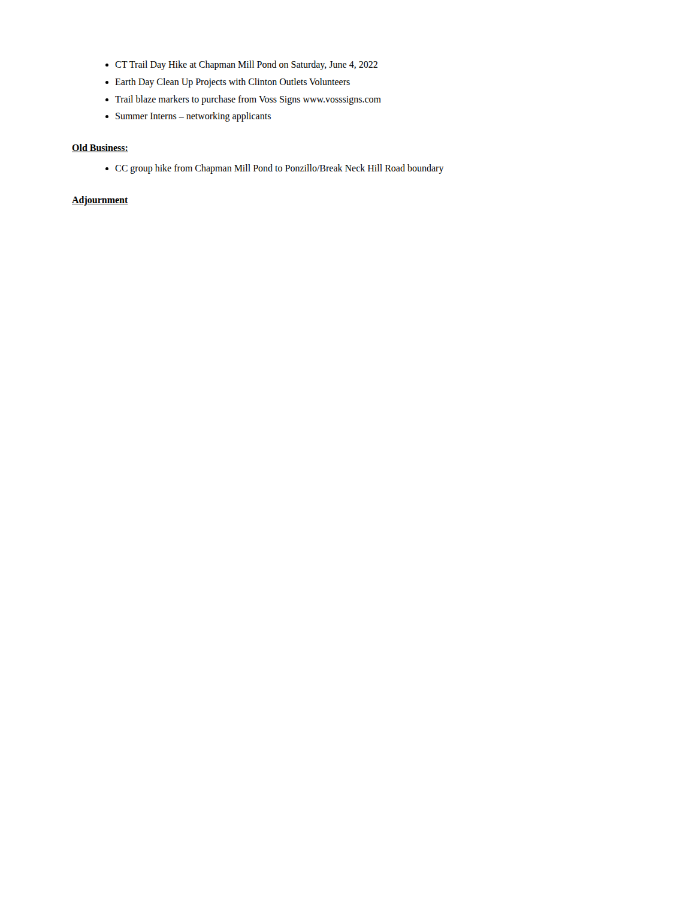CT Trail Day Hike at Chapman Mill Pond on Saturday, June 4, 2022
Earth Day Clean Up Projects with Clinton Outlets Volunteers
Trail blaze markers to purchase from Voss Signs www.vosssigns.com
Summer Interns – networking applicants
Old Business:
CC group hike from Chapman Mill Pond to Ponzillo/Break Neck Hill Road boundary
Adjournment